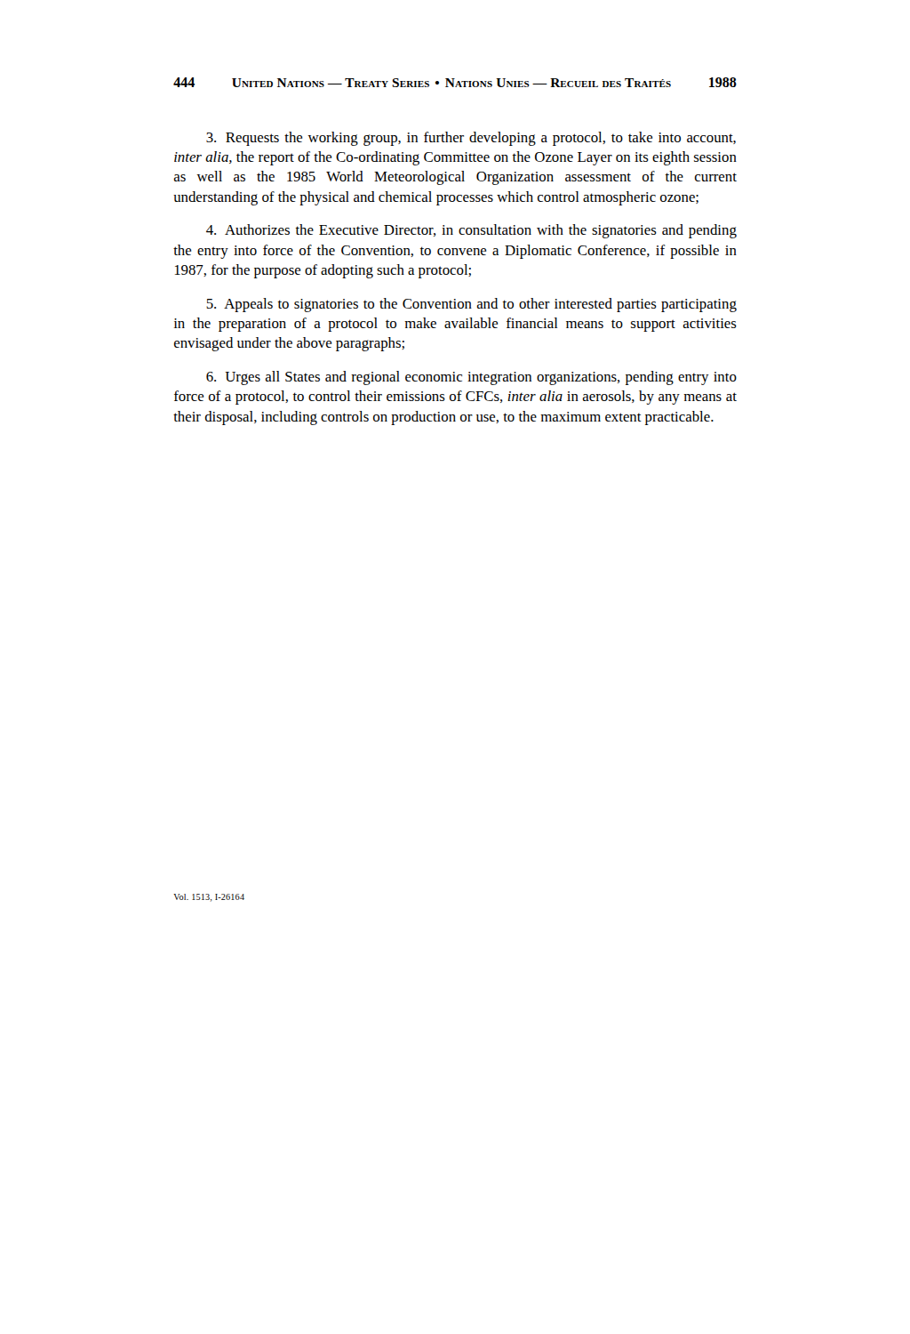444 United Nations — Treaty Series • Nations Unies — Recueil des Traités 1988
3. Requests the working group, in further developing a protocol, to take into account, inter alia, the report of the Co-ordinating Committee on the Ozone Layer on its eighth session as well as the 1985 World Meteorological Organization assessment of the current understanding of the physical and chemical processes which control atmospheric ozone;
4. Authorizes the Executive Director, in consultation with the signatories and pending the entry into force of the Convention, to convene a Diplomatic Conference, if possible in 1987, for the purpose of adopting such a protocol;
5. Appeals to signatories to the Convention and to other interested parties participating in the preparation of a protocol to make available financial means to support activities envisaged under the above paragraphs;
6. Urges all States and regional economic integration organizations, pending entry into force of a protocol, to control their emissions of CFCs, inter alia in aerosols, by any means at their disposal, including controls on production or use, to the maximum extent practicable.
Vol. 1513, I-26164